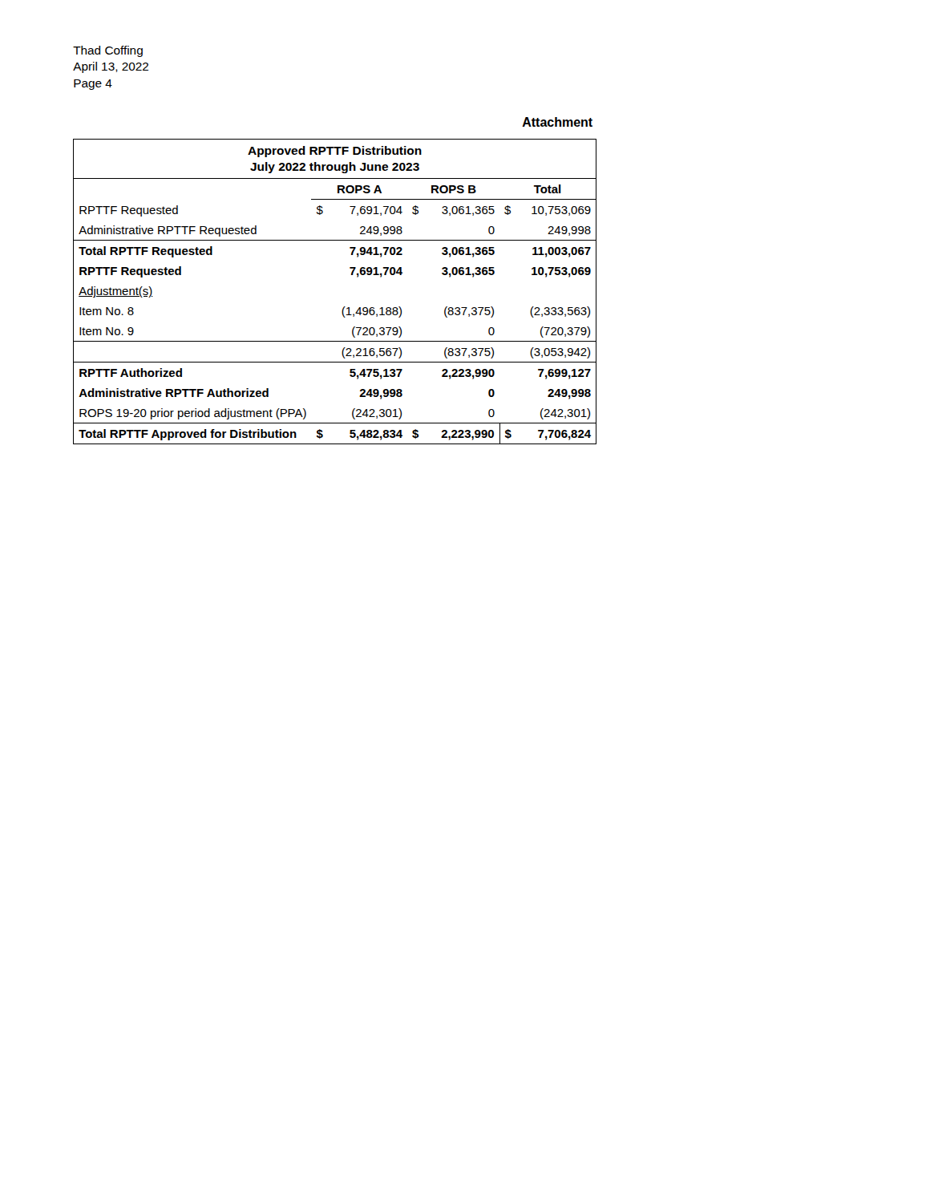Thad Coffing
April 13, 2022
Page 4
Attachment
| Approved RPTTF Distribution July 2022 through June 2023 |
| | ROPS A | ROPS B | Total |
| RPTTF Requested | $ | 7,691,704 | $ | 3,061,365 | $ | 10,753,069 |
| Administrative RPTTF Requested | | 249,998 | | 0 | | 249,998 |
| Total RPTTF Requested | | 7,941,702 | | 3,061,365 | | 11,003,067 |
| RPTTF Requested | | 7,691,704 | | 3,061,365 | | 10,753,069 |
| Adjustment(s) | | | | | | |
| Item No. 8 | | (1,496,188) | | (837,375) | | (2,333,563) |
| Item No. 9 | | (720,379) | | 0 | | (720,379) |
| | | (2,216,567) | | (837,375) | | (3,053,942) |
| RPTTF Authorized | | 5,475,137 | | 2,223,990 | | 7,699,127 |
| Administrative RPTTF Authorized | | 249,998 | | 0 | | 249,998 |
| ROPS 19-20 prior period adjustment (PPA) | | (242,301) | | 0 | | (242,301) |
| Total RPTTF Approved for Distribution | $ | 5,482,834 | $ | 2,223,990 | $ | 7,706,824 |